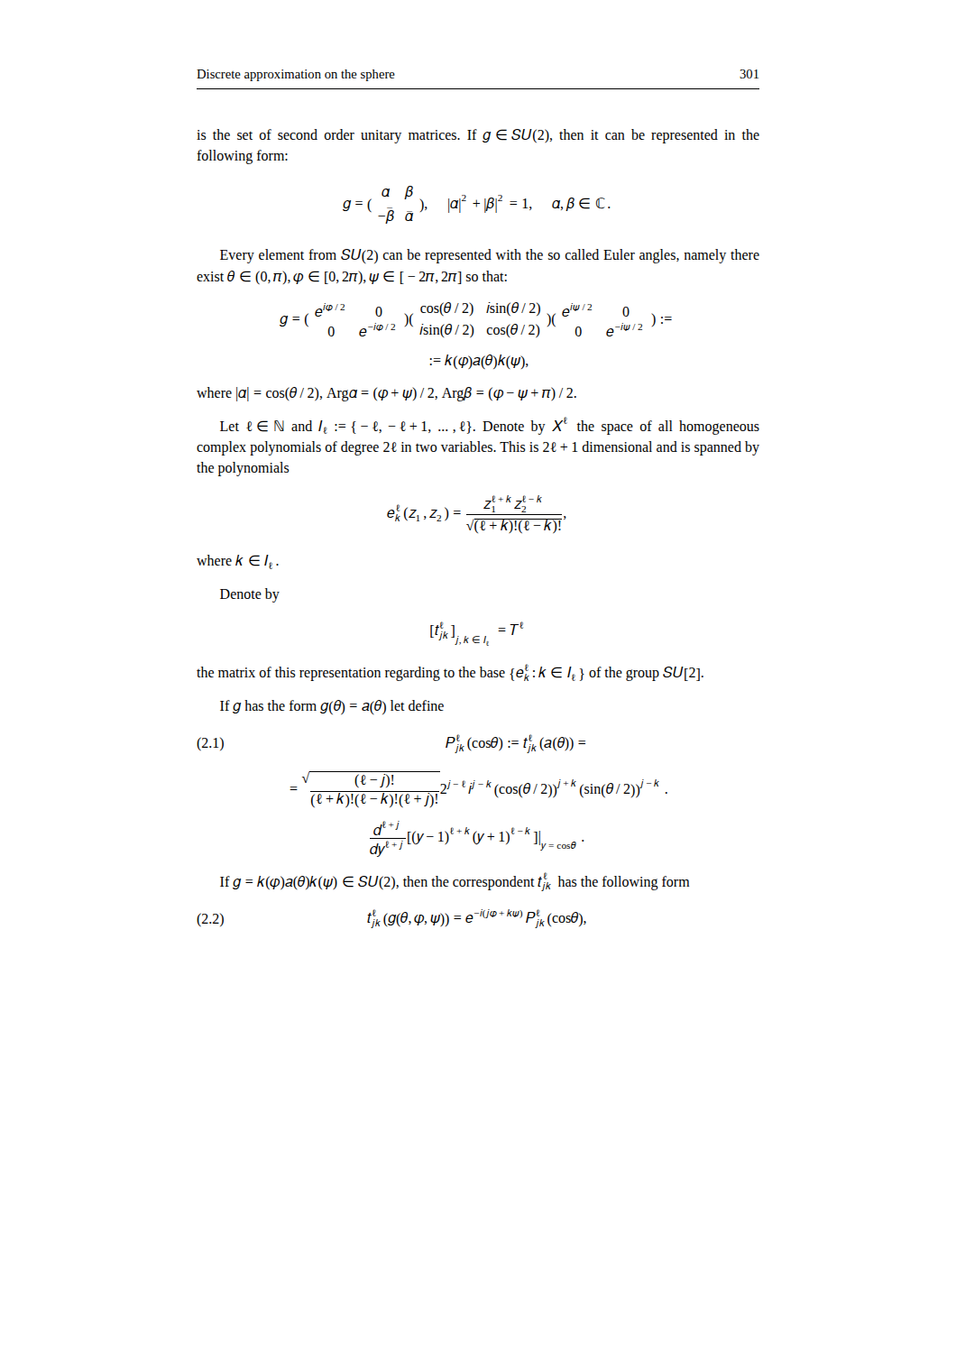Discrete approximation on the sphere 301
is the set of second order unitary matrices. If g∈SU(2), then it can be represented in the following form:
g = ( α β −β¯ α¯ ) , |α|2 + |β|2 = 1 , α , β ∈ ℂ .
Every element from SU(2) can be represented with the so called Euler angles, namely there exist θ∈(0,π),φ∈[0,2π),ψ∈[−2π,2π] so that:
g = ( eiφ/2 0 0 e−iφ/2 ) ( cos(θ/2) isin(θ/2) isin(θ/2) cos(θ/2) ) ( eiψ/2 0 0 e−iψ/2 ) :=
:= k(φ) a(θ) k(ψ) ,
where |α|=cos(θ/2), Argα=(φ+ψ)/2, Argβ=(φ−ψ+π)/2.
Let ℓ∈ℕ and Iℓ:={−ℓ,−ℓ+1,...,ℓ}. Denote by Xℓ the space of all homogeneous complex polynomials of degree 2ℓ in two variables. This is 2ℓ+1 dimensional and is spanned by the polynomials
ekℓ (z1,z2) = z1ℓ+k z2ℓ−k (ℓ+k)! (ℓ−k)! ,
where k∈Iℓ.
Denote by
[tjkℓ] j,k∈Iℓ = Tℓ
the matrix of this representation regarding to the base {ekℓ:k∈Iℓ} of the group SU[2].
If g has the form g(θ)=a(θ) let define
(2.1)
Pjkℓ (cosθ) := tjkℓ (a(θ)) =
= (ℓ−j)! (ℓ+k)! (ℓ−k)! (ℓ+j)! 2j−ℓ ij−k (cos(θ/2)) j+k (sin(θ/2)) j−k .
dℓ+j dyℓ+j [ (y−1)ℓ+k (y+1)ℓ−k ] | y=cosθ .
If g=k(φ)a(θ)k(ψ)∈SU(2), then the correspondent tjkℓ has the following form
(2.2)
tjkℓ (g(θ,φ,ψ)) = e−i(jφ+kψ) Pjkℓ (cosθ) ,